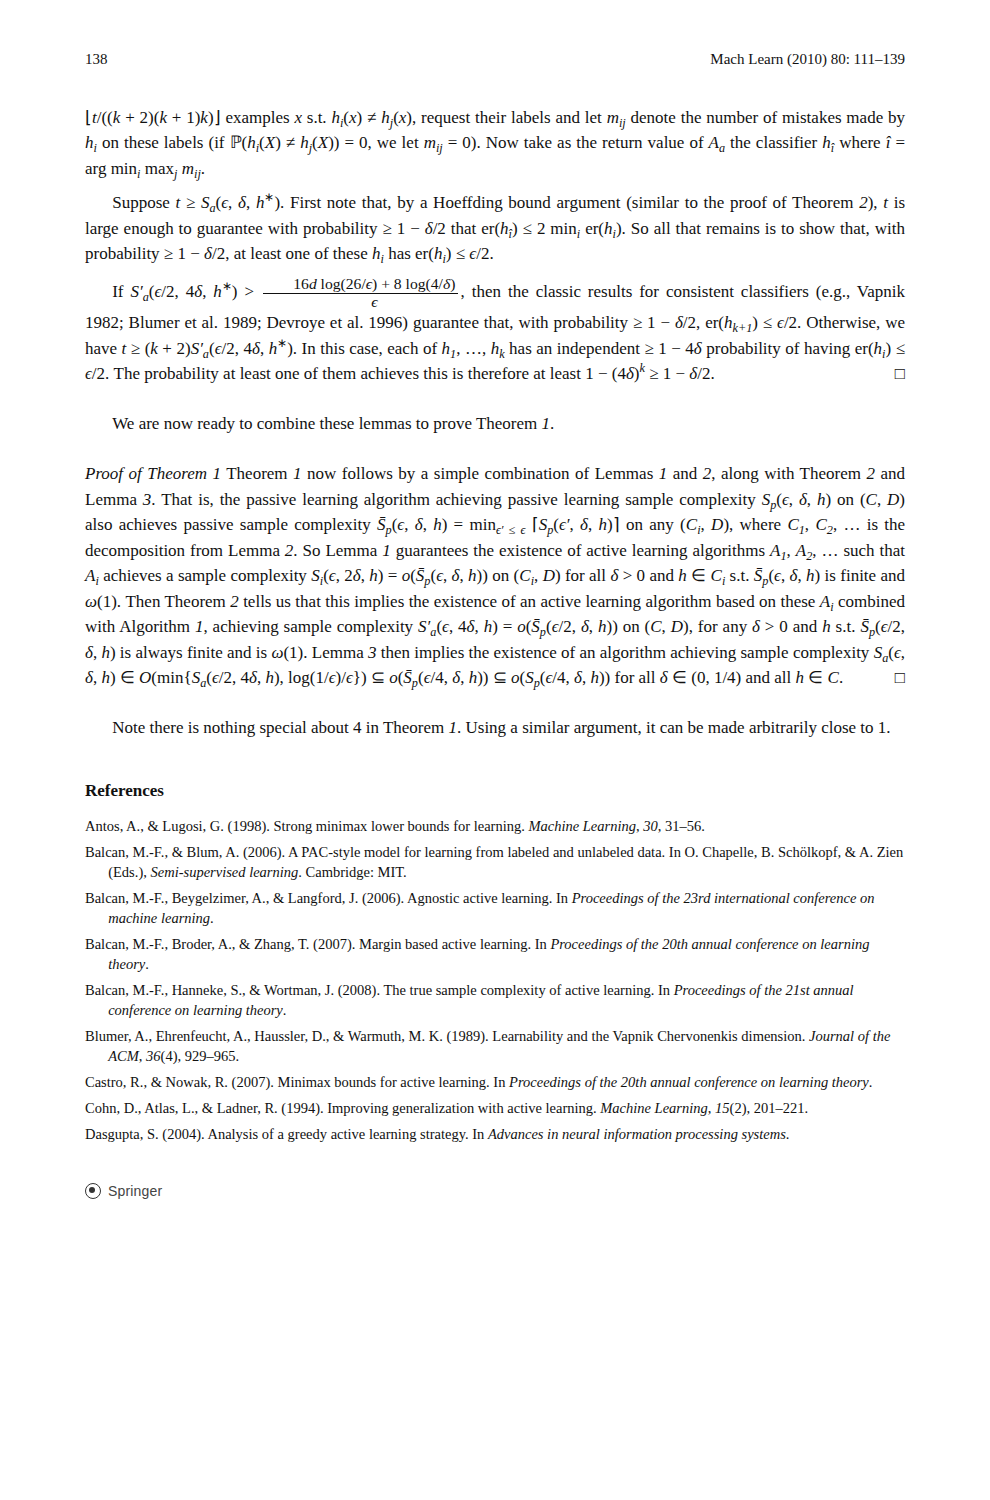138 Mach Learn (2010) 80: 111–139
⌊t/((k + 2)(k + 1)k)⌋ examples x s.t. hi(x) ≠ hj(x), request their labels and let mij denote the number of mistakes made by hi on these labels (if ℙ(hi(X) ≠ hj(X)) = 0, we let mij = 0). Now take as the return value of Aa the classifier hî where î = arg mini maxj mij.
Suppose t ≥ Sa(ϵ, δ, h∗). First note that, by a Hoeffding bound argument (similar to the proof of Theorem 2), t is large enough to guarantee with probability ≥ 1 − δ/2 that er(hî) ≤ 2 mini er(hi). So all that remains is to show that, with probability ≥ 1 − δ/2, at least one of these hi has er(hi) ≤ ϵ/2.
If S′a(ϵ/2, 4δ, h∗) > 16d log(26/ϵ) + 8 log(4/δ) ϵ, then the classic results for consistent classifiers (e.g., Vapnik 1982; Blumer et al. 1989; Devroye et al. 1996) guarantee that, with probability ≥ 1 − δ/2, er(hk+1) ≤ ϵ/2. Otherwise, we have t ≥ (k + 2)S′a(ϵ/2, 4δ, h∗). In this case, each of h1, …, hk has an independent ≥ 1 − 4δ probability of having er(hi) ≤ ϵ/2. The probability at least one of them achieves this is therefore at least 1 − (4δ)k ≥ 1 − δ/2. □
We are now ready to combine these lemmas to prove Theorem 1.
Proof of Theorem 1 Theorem 1 now follows by a simple combination of Lemmas 1 and 2, along with Theorem 2 and Lemma 3. That is, the passive learning algorithm achieving passive learning sample complexity Sp(ϵ, δ, h) on (C, D) also achieves passive sample complexity S̄p(ϵ, δ, h) = minϵ′ ≤ ϵ ⌈Sp(ϵ′, δ, h)⌉ on any (Ci, D), where C1, C2, … is the decomposition from Lemma 2. So Lemma 1 guarantees the existence of active learning algorithms A1, A2, … such that Ai achieves a sample complexity Si(ϵ, 2δ, h) = o(S̄p(ϵ, δ, h)) on (Ci, D) for all δ > 0 and h ∈ Ci s.t. S̄p(ϵ, δ, h) is finite and ω(1). Then Theorem 2 tells us that this implies the existence of an active learning algorithm based on these Ai combined with Algorithm 1, achieving sample complexity S′a(ϵ, 4δ, h) = o(S̄p(ϵ/2, δ, h)) on (C, D), for any δ > 0 and h s.t. S̄p(ϵ/2, δ, h) is always finite and is ω(1). Lemma 3 then implies the existence of an algorithm achieving sample complexity Sa(ϵ, δ, h) ∈ O(min{Sa(ϵ/2, 4δ, h), log(1/ϵ)/ϵ}) ⊆ o(S̄p(ϵ/4, δ, h)) ⊆ o(Sp(ϵ/4, δ, h)) for all δ ∈ (0, 1/4) and all h ∈ C. □
Note there is nothing special about 4 in Theorem 1. Using a similar argument, it can be made arbitrarily close to 1.
References
Antos, A., & Lugosi, G. (1998). Strong minimax lower bounds for learning. Machine Learning, 30, 31–56.
Balcan, M.-F., & Blum, A. (2006). A PAC-style model for learning from labeled and unlabeled data. In O. Chapelle, B. Schölkopf, & A. Zien (Eds.), Semi-supervised learning. Cambridge: MIT.
Balcan, M.-F., Beygelzimer, A., & Langford, J. (2006). Agnostic active learning. In Proceedings of the 23rd international conference on machine learning.
Balcan, M.-F., Broder, A., & Zhang, T. (2007). Margin based active learning. In Proceedings of the 20th annual conference on learning theory.
Balcan, M.-F., Hanneke, S., & Wortman, J. (2008). The true sample complexity of active learning. In Proceedings of the 21st annual conference on learning theory.
Blumer, A., Ehrenfeucht, A., Haussler, D., & Warmuth, M. K. (1989). Learnability and the Vapnik Chervonenkis dimension. Journal of the ACM, 36(4), 929–965.
Castro, R., & Nowak, R. (2007). Minimax bounds for active learning. In Proceedings of the 20th annual conference on learning theory.
Cohn, D., Atlas, L., & Ladner, R. (1994). Improving generalization with active learning. Machine Learning, 15(2), 201–221.
Dasgupta, S. (2004). Analysis of a greedy active learning strategy. In Advances in neural information processing systems.
Springer